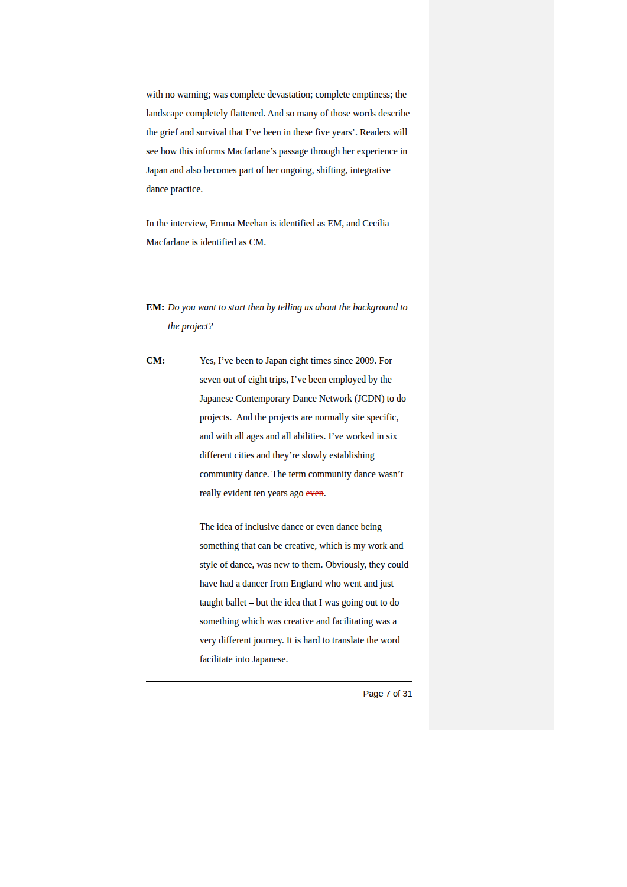with no warning; was complete devastation; complete emptiness; the landscape completely flattened. And so many of those words describe the grief and survival that I’ve been in these five years’. Readers will see how this informs Macfarlane’s passage through her experience in Japan and also becomes part of her ongoing, shifting, integrative dance practice.
In the interview, Emma Meehan is identified as EM, and Cecilia Macfarlane is identified as CM.
EM:
Do you want to start then by telling us about the background to the project?
CM:
Yes, I’ve been to Japan eight times since 2009. For seven out of eight trips, I’ve been employed by the Japanese Contemporary Dance Network (JCDN) to do projects. And the projects are normally site specific, and with all ages and all abilities. I’ve worked in six different cities and they’re slowly establishing community dance. The term community dance wasn’t really evident ten years ago even.
The idea of inclusive dance or even dance being something that can be creative, which is my work and style of dance, was new to them. Obviously, they could have had a dancer from England who went and just taught ballet – but the idea that I was going out to do something which was creative and facilitating was a very different journey. It is hard to translate the word facilitate into Japanese.
Page 7 of 31